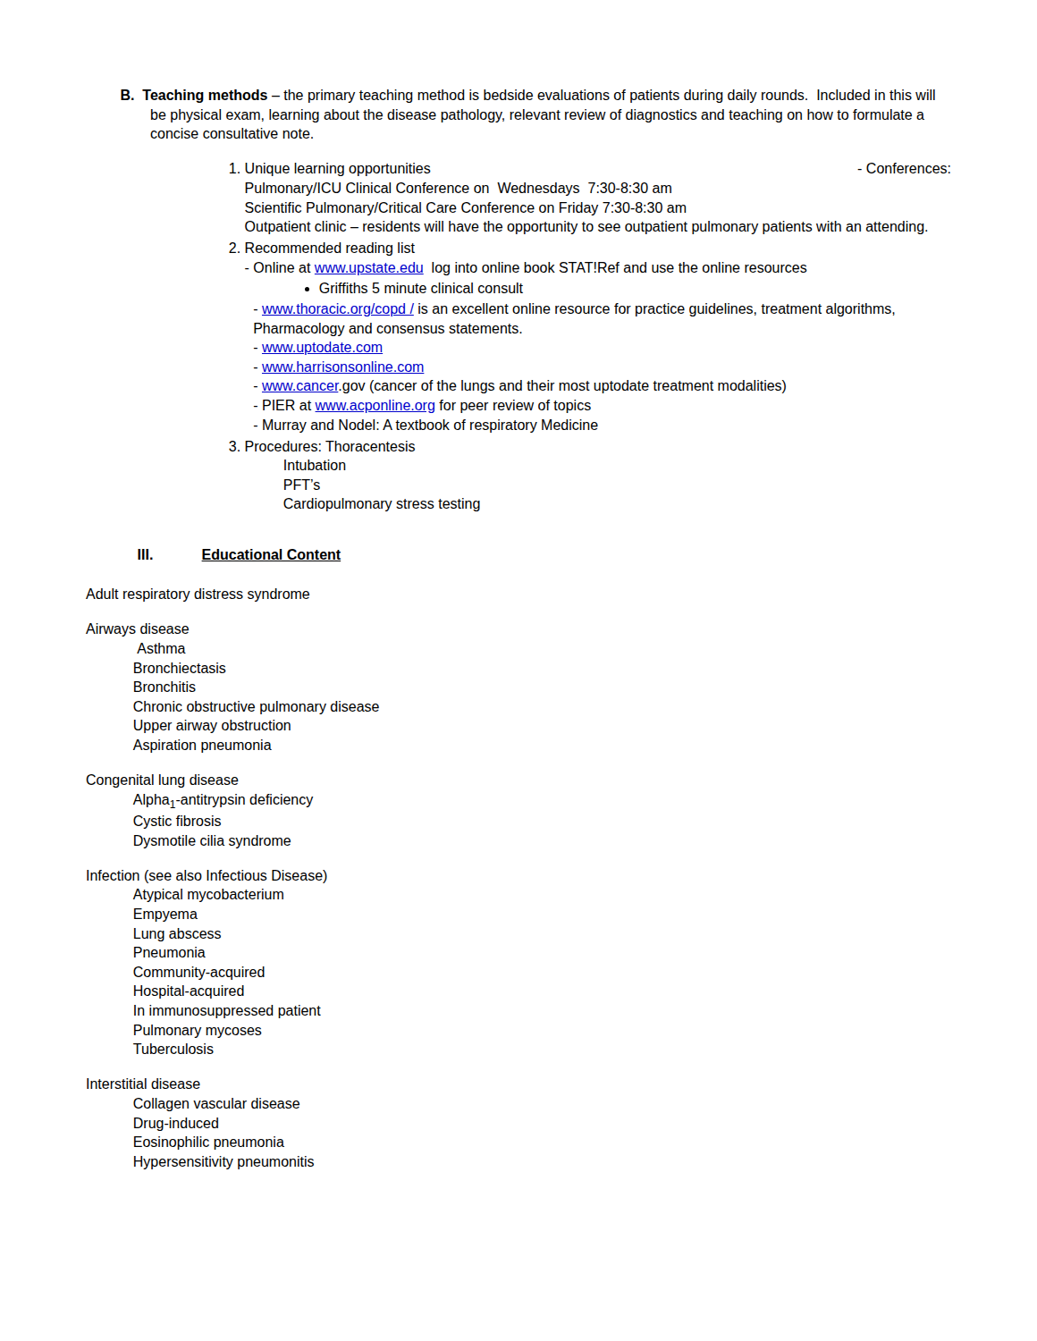B. Teaching methods – the primary teaching method is bedside evaluations of patients during daily rounds. Included in this will be physical exam, learning about the disease pathology, relevant review of diagnostics and teaching on how to formulate a concise consultative note.
Unique learning opportunities - Conferences:
Pulmonary/ICU Clinical Conference on Wednesdays 7:30-8:30 am Scientific Pulmonary/Critical Care Conference on Friday 7:30-8:30 am Outpatient clinic – residents will have the opportunity to see outpatient pulmonary patients with an attending.
Recommended reading list
- Online at www.upstate.edu log into online book STAT!Ref and use the online resources
Griffiths 5 minute clinical consult
- www.thoracic.org/copd / is an excellent online resource for practice guidelines, treatment algorithms, Pharmacology and consensus statements.
- www.uptodate.com
- www.harrisonsonline.com
- www.cancer.gov (cancer of the lungs and their most uptodate treatment modalities)
- PIER at www.acponline.org for peer review of topics
- Murray and Nodel: A textbook of respiratory Medicine
Procedures: Thoracentesis
Intubation
PFT’s
Cardiopulmonary stress testing
III. Educational Content
Adult respiratory distress syndrome
Airways disease
Asthma
Bronchiectasis
Bronchitis
Chronic obstructive pulmonary disease
Upper airway obstruction
Aspiration pneumonia
Congenital lung disease
Alpha1-antitrypsin deficiency
Cystic fibrosis
Dysmotile cilia syndrome
Infection (see also Infectious Disease)
Atypical mycobacterium
Empyema
Lung abscess
Pneumonia
Community-acquired
Hospital-acquired
In immunosuppressed patient
Pulmonary mycoses
Tuberculosis
Interstitial disease
Collagen vascular disease
Drug-induced
Eosinophilic pneumonia
Hypersensitivity pneumonitis